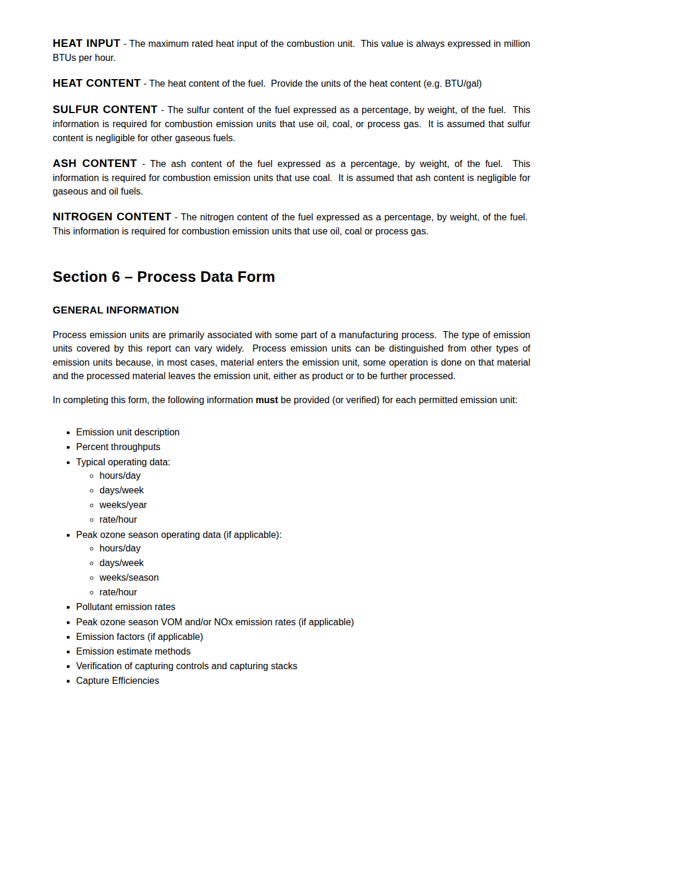HEAT INPUT - The maximum rated heat input of the combustion unit. This value is always expressed in million BTUs per hour.
HEAT CONTENT - The heat content of the fuel. Provide the units of the heat content (e.g. BTU/gal)
SULFUR CONTENT - The sulfur content of the fuel expressed as a percentage, by weight, of the fuel. This information is required for combustion emission units that use oil, coal, or process gas. It is assumed that sulfur content is negligible for other gaseous fuels.
ASH CONTENT - The ash content of the fuel expressed as a percentage, by weight, of the fuel. This information is required for combustion emission units that use coal. It is assumed that ash content is negligible for gaseous and oil fuels.
NITROGEN CONTENT - The nitrogen content of the fuel expressed as a percentage, by weight, of the fuel. This information is required for combustion emission units that use oil, coal or process gas.
Section 6 – Process Data Form
GENERAL INFORMATION
Process emission units are primarily associated with some part of a manufacturing process. The type of emission units covered by this report can vary widely. Process emission units can be distinguished from other types of emission units because, in most cases, material enters the emission unit, some operation is done on that material and the processed material leaves the emission unit, either as product or to be further processed.
In completing this form, the following information must be provided (or verified) for each permitted emission unit:
Emission unit description
Percent throughputs
Typical operating data:
hours/day
days/week
weeks/year
rate/hour
Peak ozone season operating data (if applicable):
hours/day
days/week
weeks/season
rate/hour
Pollutant emission rates
Peak ozone season VOM and/or NOx emission rates (if applicable)
Emission factors (if applicable)
Emission estimate methods
Verification of capturing controls and capturing stacks
Capture Efficiencies